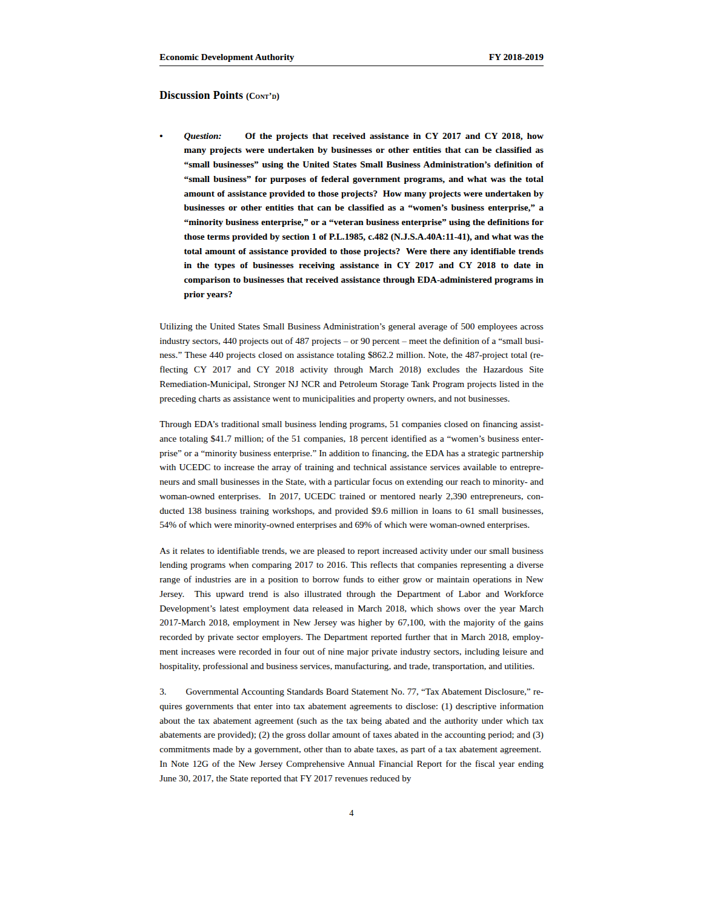Economic Development Authority
FY 2018-2019
Discussion Points (Cont’d)
•
Question: Of the projects that received assistance in CY 2017 and CY 2018, how many projects were undertaken by businesses or other entities that can be classified as “small businesses” using the United States Small Business Administration’s definition of “small business” for purposes of federal government programs, and what was the total amount of assistance provided to those projects? How many projects were undertaken by businesses or other entities that can be classified as a “women’s business enterprise,” a “minority business enterprise,” or a “veteran business enterprise” using the definitions for those terms provided by section 1 of P.L.1985, c.482 (N.J.S.A.40A:11-41), and what was the total amount of assistance provided to those projects? Were there any identifiable trends in the types of businesses receiving assistance in CY 2017 and CY 2018 to date in comparison to businesses that received assistance through EDA-administered programs in prior years?
Utilizing the United States Small Business Administration’s general average of 500 employees across industry sectors, 440 projects out of 487 projects – or 90 percent – meet the definition of a “small business.” These 440 projects closed on assistance totaling $862.2 million. Note, the 487-project total (reflecting CY 2017 and CY 2018 activity through March 2018) excludes the Hazardous Site Remediation-Municipal, Stronger NJ NCR and Petroleum Storage Tank Program projects listed in the preceding charts as assistance went to municipalities and property owners, and not businesses.
Through EDA’s traditional small business lending programs, 51 companies closed on financing assistance totaling $41.7 million; of the 51 companies, 18 percent identified as a “women’s business enterprise” or a “minority business enterprise.” In addition to financing, the EDA has a strategic partnership with UCEDC to increase the array of training and technical assistance services available to entrepreneurs and small businesses in the State, with a particular focus on extending our reach to minority- and woman-owned enterprises. In 2017, UCEDC trained or mentored nearly 2,390 entrepreneurs, conducted 138 business training workshops, and provided $9.6 million in loans to 61 small businesses, 54% of which were minority-owned enterprises and 69% of which were woman-owned enterprises.
As it relates to identifiable trends, we are pleased to report increased activity under our small business lending programs when comparing 2017 to 2016. This reflects that companies representing a diverse range of industries are in a position to borrow funds to either grow or maintain operations in New Jersey. This upward trend is also illustrated through the Department of Labor and Workforce Development’s latest employment data released in March 2018, which shows over the year March 2017-March 2018, employment in New Jersey was higher by 67,100, with the majority of the gains recorded by private sector employers. The Department reported further that in March 2018, employment increases were recorded in four out of nine major private industry sectors, including leisure and hospitality, professional and business services, manufacturing, and trade, transportation, and utilities.
3. Governmental Accounting Standards Board Statement No. 77, “Tax Abatement Disclosure,” requires governments that enter into tax abatement agreements to disclose: (1) descriptive information about the tax abatement agreement (such as the tax being abated and the authority under which tax abatements are provided); (2) the gross dollar amount of taxes abated in the accounting period; and (3) commitments made by a government, other than to abate taxes, as part of a tax abatement agreement. In Note 12G of the New Jersey Comprehensive Annual Financial Report for the fiscal year ending June 30, 2017, the State reported that FY 2017 revenues reduced by
4